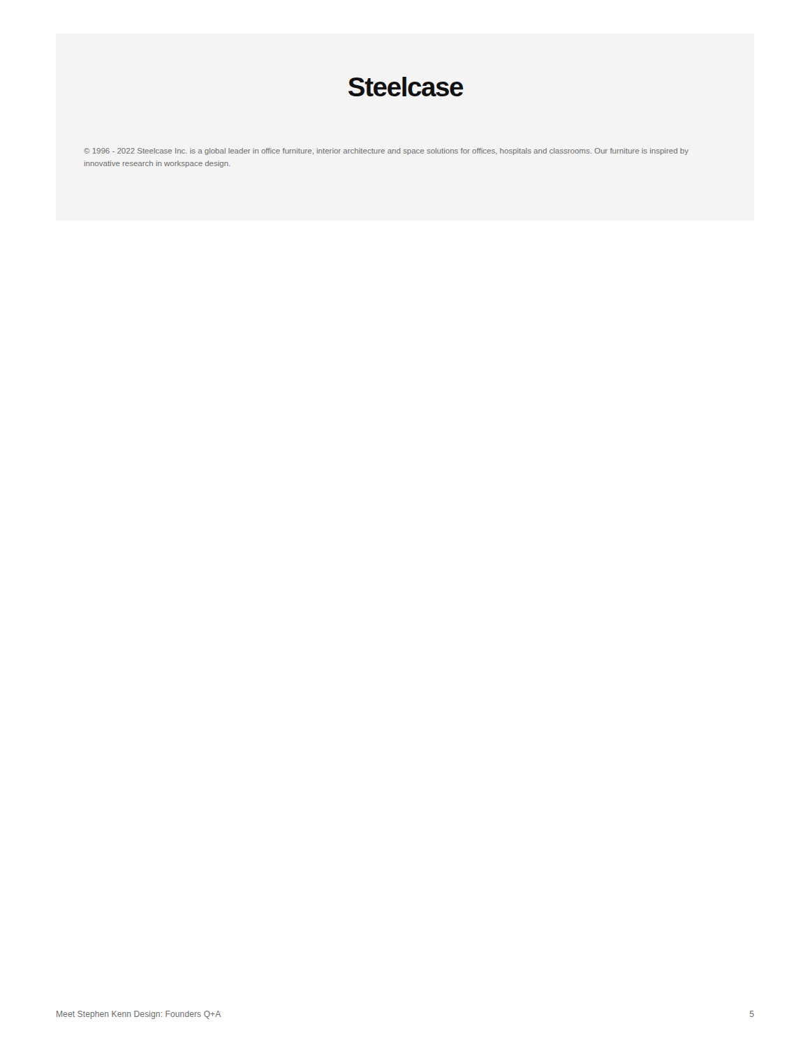Steelcase
© 1996 - 2022 Steelcase Inc. is a global leader in office furniture, interior architecture and space solutions for offices, hospitals and classrooms. Our furniture is inspired by innovative research in workspace design.
Meet Stephen Kenn Design: Founders Q+A 5